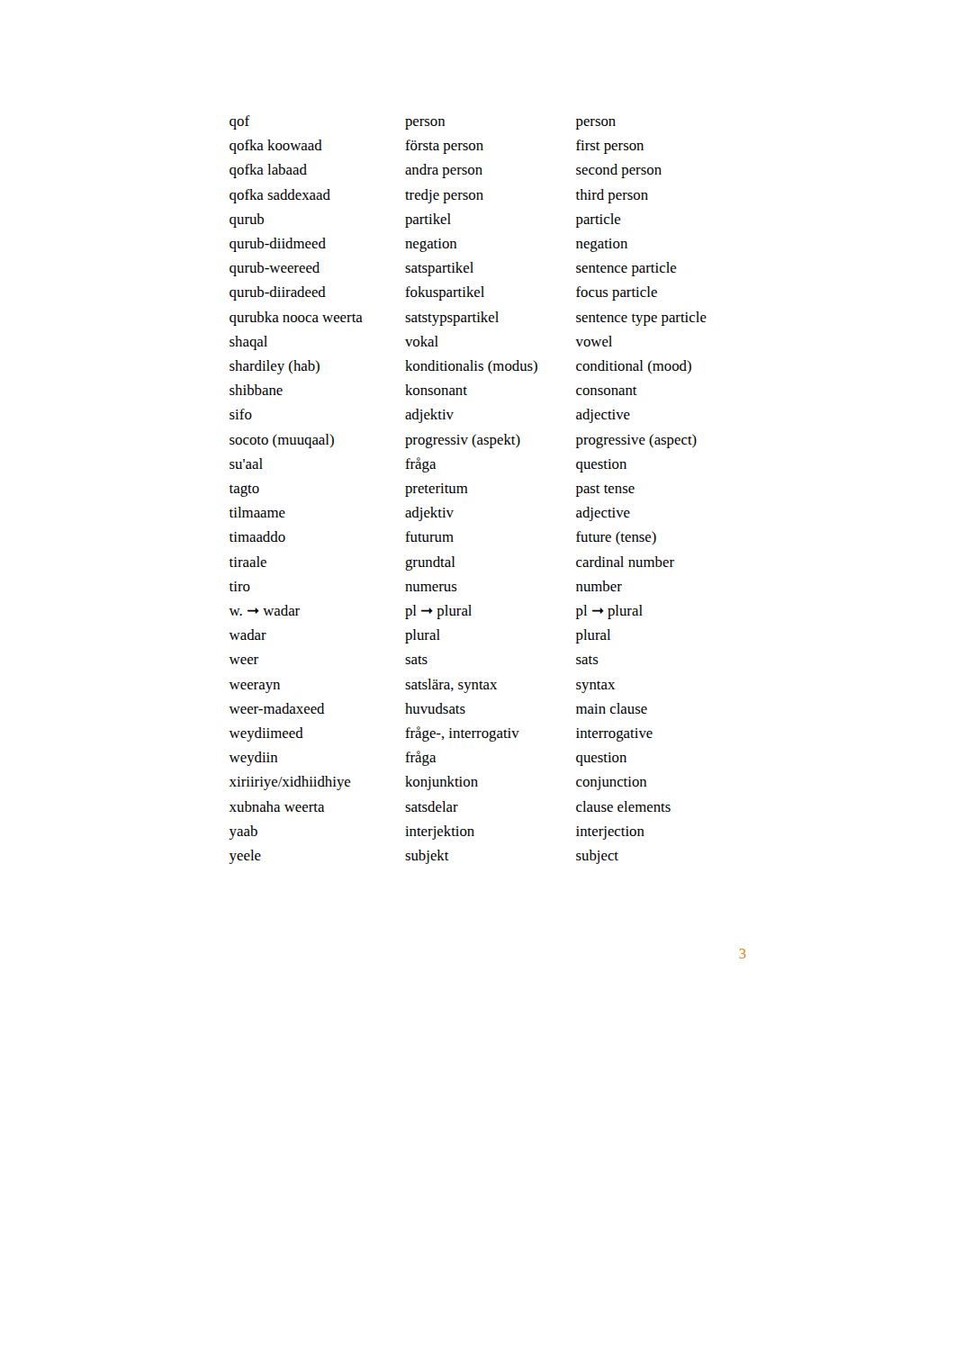| qof | person | person |
| qofka koowaad | första person | first person |
| qofka labaad | andra person | second person |
| qofka saddexaad | tredje person | third person |
| qurub | partikel | particle |
| qurub-diidmeed | negation | negation |
| qurub-weereed | satspartikel | sentence particle |
| qurub-diiradeed | fokuspartikel | focus particle |
| qurubka nooca weerta | satstypspartikel | sentence type particle |
| shaqal | vokal | vowel |
| shardiley (hab) | konditionalis (modus) | conditional (mood) |
| shibbane | konsonant | consonant |
| sifo | adjektiv | adjective |
| socoto (muuqaal) | progressiv (aspekt) | progressive (aspect) |
| su'aal | fråga | question |
| tagto | preteritum | past tense |
| tilmaame | adjektiv | adjective |
| timaaddo | futurum | future (tense) |
| tiraale | grundtal | cardinal number |
| tiro | numerus | number |
| w. ➞ wadar | pl ➞ plural | pl ➞ plural |
| wadar | plural | plural |
| weer | sats | sats |
| weerayn | satslära, syntax | syntax |
| weer-madaxeed | huvudsats | main clause |
| weydiimeed | fråge-, interrogativ | interrogative |
| weydiin | fråga | question |
| xiriiriye/xidhiidhiye | konjunktion | conjunction |
| xubnaha weerta | satsdelar | clause elements |
| yaab | interjektion | interjection |
| yeele | subjekt | subject |
3